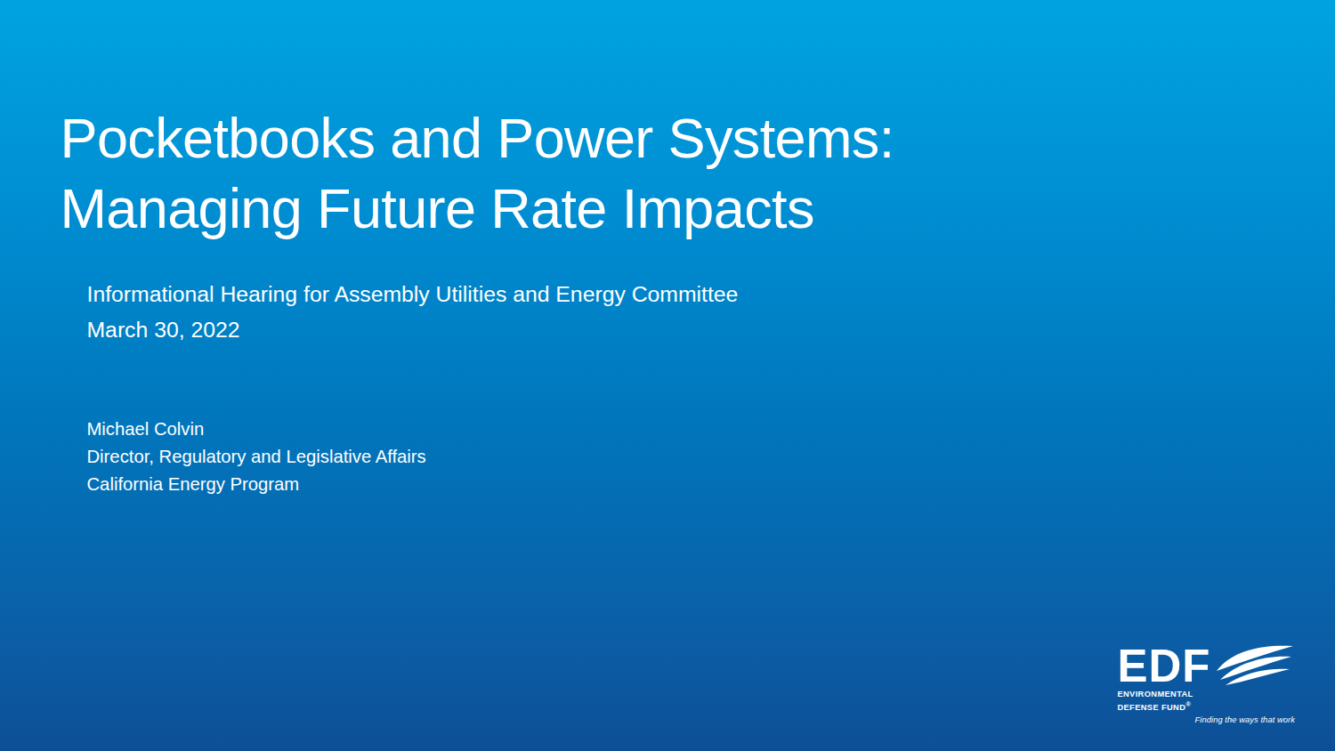Pocketbooks and Power Systems:
Managing Future Rate Impacts
Informational Hearing for Assembly Utilities and Energy Committee
March 30, 2022
Michael Colvin
Director, Regulatory and Legislative Affairs
California Energy Program
EDF
ENVIRONMENTAL
DEFENSE FUND®
Finding the ways that work